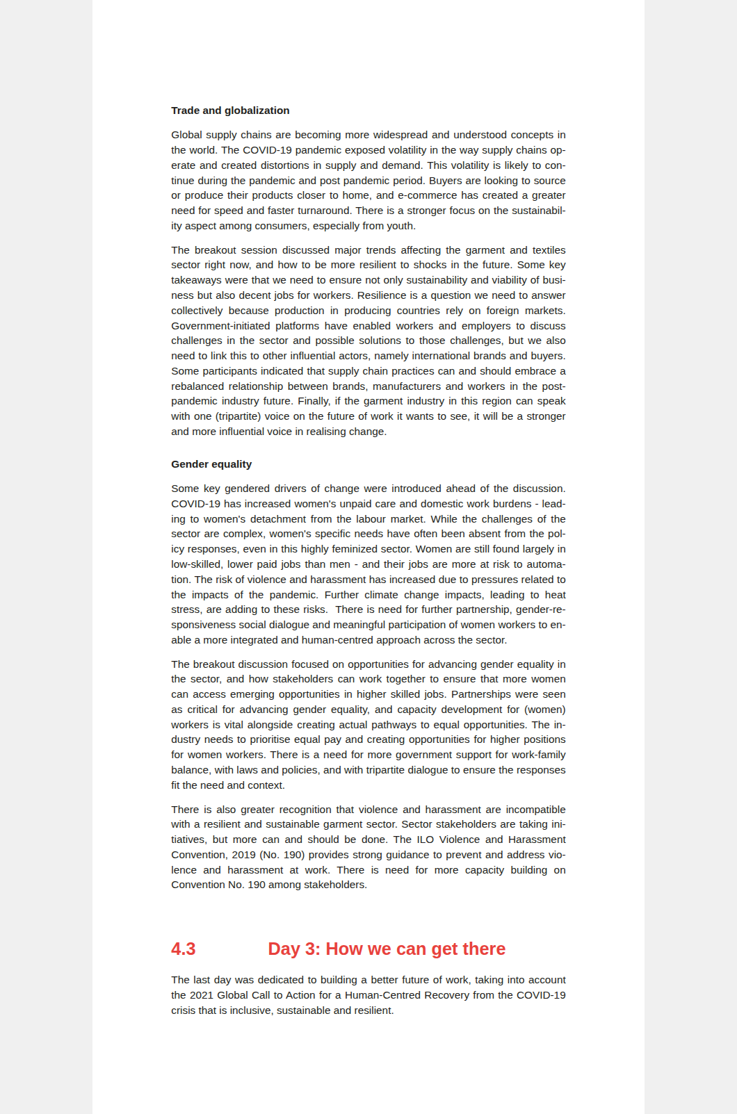Trade and globalization
Global supply chains are becoming more widespread and understood concepts in the world. The COVID-19 pandemic exposed volatility in the way supply chains operate and created distortions in supply and demand. This volatility is likely to continue during the pandemic and post pandemic period. Buyers are looking to source or produce their products closer to home, and e-commerce has created a greater need for speed and faster turnaround. There is a stronger focus on the sustainability aspect among consumers, especially from youth.
The breakout session discussed major trends affecting the garment and textiles sector right now, and how to be more resilient to shocks in the future. Some key takeaways were that we need to ensure not only sustainability and viability of business but also decent jobs for workers. Resilience is a question we need to answer collectively because production in producing countries rely on foreign markets. Government-initiated platforms have enabled workers and employers to discuss challenges in the sector and possible solutions to those challenges, but we also need to link this to other influential actors, namely international brands and buyers. Some participants indicated that supply chain practices can and should embrace a rebalanced relationship between brands, manufacturers and workers in the post-pandemic industry future. Finally, if the garment industry in this region can speak with one (tripartite) voice on the future of work it wants to see, it will be a stronger and more influential voice in realising change.
Gender equality
Some key gendered drivers of change were introduced ahead of the discussion. COVID-19 has increased women's unpaid care and domestic work burdens - leading to women's detachment from the labour market. While the challenges of the sector are complex, women's specific needs have often been absent from the policy responses, even in this highly feminized sector. Women are still found largely in low-skilled, lower paid jobs than men - and their jobs are more at risk to automation. The risk of violence and harassment has increased due to pressures related to the impacts of the pandemic. Further climate change impacts, leading to heat stress, are adding to these risks. There is need for further partnership, gender-responsiveness social dialogue and meaningful participation of women workers to enable a more integrated and human-centred approach across the sector.
The breakout discussion focused on opportunities for advancing gender equality in the sector, and how stakeholders can work together to ensure that more women can access emerging opportunities in higher skilled jobs. Partnerships were seen as critical for advancing gender equality, and capacity development for (women) workers is vital alongside creating actual pathways to equal opportunities. The industry needs to prioritise equal pay and creating opportunities for higher positions for women workers. There is a need for more government support for work-family balance, with laws and policies, and with tripartite dialogue to ensure the responses fit the need and context.
There is also greater recognition that violence and harassment are incompatible with a resilient and sustainable garment sector. Sector stakeholders are taking initiatives, but more can and should be done. The ILO Violence and Harassment Convention, 2019 (No. 190) provides strong guidance to prevent and address violence and harassment at work. There is need for more capacity building on Convention No. 190 among stakeholders.
4.3 Day 3: How we can get there
The last day was dedicated to building a better future of work, taking into account the 2021 Global Call to Action for a Human-Centred Recovery from the COVID-19 crisis that is inclusive, sustainable and resilient.